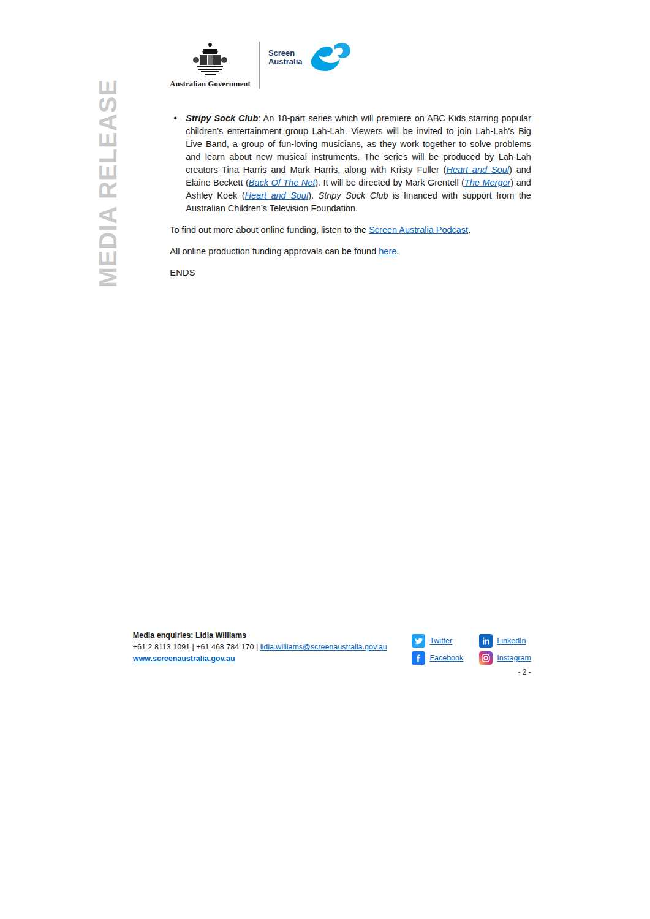Australian Government
Screen Australia
MEDIA RELEASE
Stripy Sock Club: An 18-part series which will premiere on ABC Kids starring popular children’s entertainment group Lah-Lah. Viewers will be invited to join Lah-Lah's Big Live Band, a group of fun-loving musicians, as they work together to solve problems and learn about new musical instruments. The series will be produced by Lah-Lah creators Tina Harris and Mark Harris, along with Kristy Fuller (Heart and Soul) and Elaine Beckett (Back Of The Net). It will be directed by Mark Grentell (The Merger) and Ashley Koek (Heart and Soul). Stripy Sock Club is financed with support from the Australian Children’s Television Foundation.
To find out more about online funding, listen to the Screen Australia Podcast.
All online production funding approvals can be found here.
ENDS
Media enquiries: Lidia Williams
+61 2 8113 1091 | +61 468 784 170 | lidia.williams@screenaustralia.gov.au
www.screenaustralia.gov.au
Twitter
LinkedIn
Facebook
Instagram
- 2 -